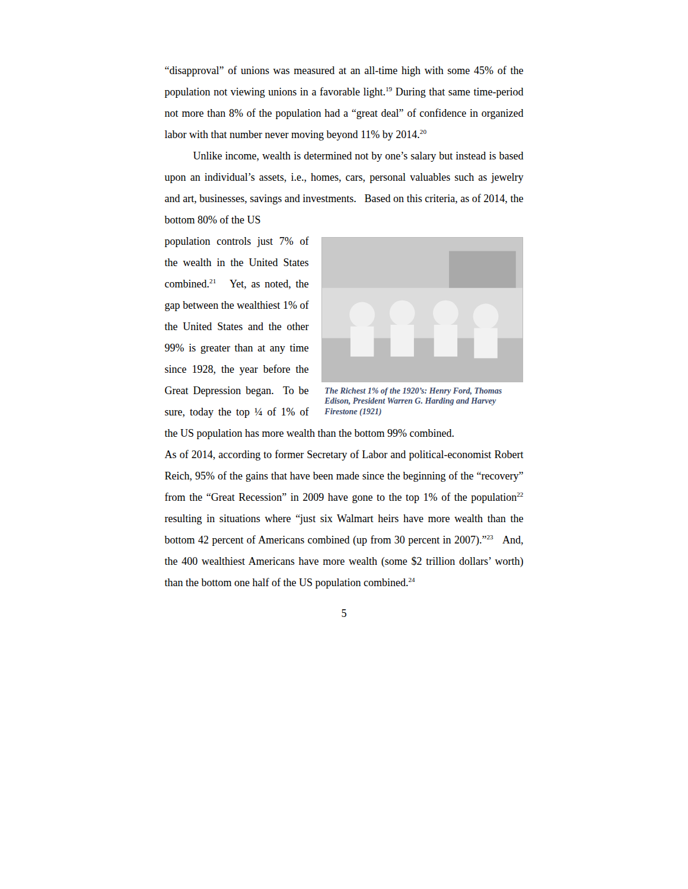“disapproval” of unions was measured at an all-time high with some 45% of the population not viewing unions in a favorable light.19 During that same time-period not more than 8% of the population had a “great deal” of confidence in organized labor with that number never moving beyond 11% by 2014.20
Unlike income, wealth is determined not by one’s salary but instead is based upon an individual’s assets, i.e., homes, cars, personal valuables such as jewelry and art, businesses, savings and investments. Based on this criteria, as of 2014, the bottom 80% of the US
The Richest 1% of the 1920’s: Henry Ford, Thomas Edison, President Warren G. Harding and Harvey Firestone (1921)
population controls just 7% of the wealth in the United States combined.21 Yet, as noted, the gap between the wealthiest 1% of the United States and the other 99% is greater than at any time since 1928, the year before the Great Depression began. To be sure, today the top ¼ of 1% of the US population has more wealth than the bottom 99% combined.
As of 2014, according to former Secretary of Labor and political-economist Robert Reich, 95% of the gains that have been made since the beginning of the “recovery” from the “Great Recession” in 2009 have gone to the top 1% of the population22 resulting in situations where “just six Walmart heirs have more wealth than the bottom 42 percent of Americans combined (up from 30 percent in 2007).”23 And, the 400 wealthiest Americans have more wealth (some $2 trillion dollars’ worth) than the bottom one half of the US population combined.24
5